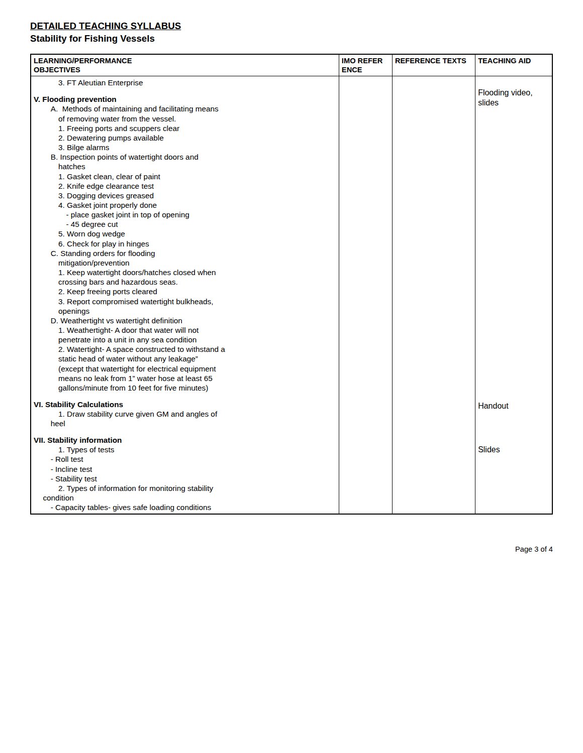DETAILED TEACHING SYLLABUS
Stability for Fishing Vessels
| LEARNING/PERFORMANCE OBJECTIVES | IMO REFER ENCE | REFERENCE TEXTS | TEACHING AID |
| --- | --- | --- | --- |
| 3. FT Aleutian Enterprise V. Flooding prevention A. Methods of maintaining and facilitating means of removing water from the vessel. 1. Freeing ports and scuppers clear 2. Dewatering pumps available 3. Bilge alarms B. Inspection points of watertight doors and hatches 1. Gasket clean, clear of paint 2. Knife edge clearance test 3. Dogging devices greased 4. Gasket joint properly done - place gasket joint in top of opening - 45 degree cut 5. Worn dog wedge 6. Check for play in hinges C. Standing orders for flooding mitigation/prevention 1. Keep watertight doors/hatches closed when crossing bars and hazardous seas. 2. Keep freeing ports cleared 3. Report compromised watertight bulkheads, openings D. Weathertight vs watertight definition 1. Weathertight- A door that water will not penetrate into a unit in any sea condition 2. Watertight- A space constructed to withstand a static head of water without any leakage” (except that watertight for electrical equipment means no leak from 1” water hose at least 65 gallons/minute from 10 feet for five minutes) VI. Stability Calculations 1. Draw stability curve given GM and angles of heel VII. Stability information 1. Types of tests - Roll test - Incline test - Stability test 2. Types of information for monitoring stability condition - Capacity tables- gives safe loading conditions | | | Flooding video, slides Handout Slides |
Page 3 of 4